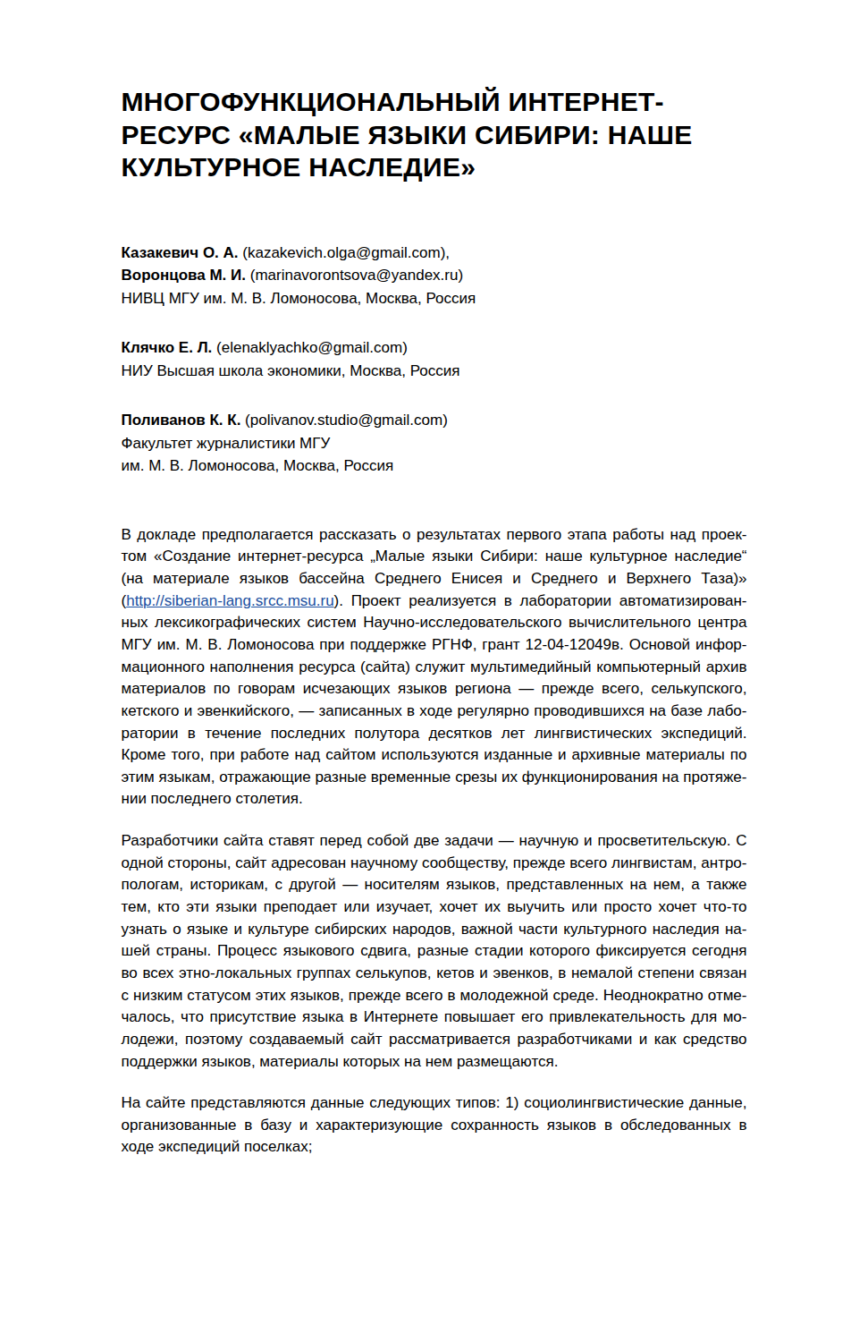Многофункциональный интернет-ресурс «Малые языки Сибири: наше культурное наследие»
Казакевич О. А. (kazakevich.olga@gmail.com),
Воронцова М. И. (marinavorontsova@yandex.ru)
НИВЦ МГУ им. М. В. Ломоносова, Москва, Россия
Клячко Е. Л. (elenaklyachko@gmail.com)
НИУ Высшая школа экономики, Москва, Россия
Поливанов К. К. (polivanov.studio@gmail.com)
Факультет журналистики МГУ
им. М. В. Ломоносова, Москва, Россия
В докладе предполагается рассказать о результатах первого этапа работы над проектом «Создание интернет-ресурса „Малые языки Сибири: наше культурное наследие“ (на материале языков бассейна Среднего Енисея и Среднего и Верхнего Таза)» (http://siberian-lang.srcc.msu.ru). Проект реализуется в лаборатории автоматизированных лексикографических систем Научно-исследовательского вычислительного центра МГУ им. М. В. Ломоносова при поддержке РГНФ, грант 12-04-12049в. Основой информационного наполнения ресурса (сайта) служит мультимедийный компьютерный архив материалов по говорам исчезающих языков региона — прежде всего, селькупского, кетского и эвенкийского, — записанных в ходе регулярно проводившихся на базе лаборатории в течение последних полутора десятков лет лингвистических экспедиций. Кроме того, при работе над сайтом используются изданные и архивные материалы по этим языкам, отражающие разные временные срезы их функционирования на протяжении последнего столетия.
Разработчики сайта ставят перед собой две задачи — научную и просветительскую. С одной стороны, сайт адресован научному сообществу, прежде всего лингвистам, антропологам, историкам, с другой — носителям языков, представленных на нем, а также тем, кто эти языки преподает или изучает, хочет их выучить или просто хочет что-то узнать о языке и культуре сибирских народов, важной части культурного наследия нашей страны. Процесс языкового сдвига, разные стадии которого фиксируется сегодня во всех этно-локальных группах селькупов, кетов и эвенков, в немалой степени связан с низким статусом этих языков, прежде всего в молодежной среде. Неоднократно отмечалось, что присутствие языка в Интернете повышает его привлекательность для молодежи, поэтому создаваемый сайт рассматривается разработчиками и как средство поддержки языков, материалы которых на нем размещаются.
На сайте представляются данные следующих типов: 1) социолингвистические данные, организованные в базу и характеризующие сохранность языков в обследованных в ходе экспедиций поселках;